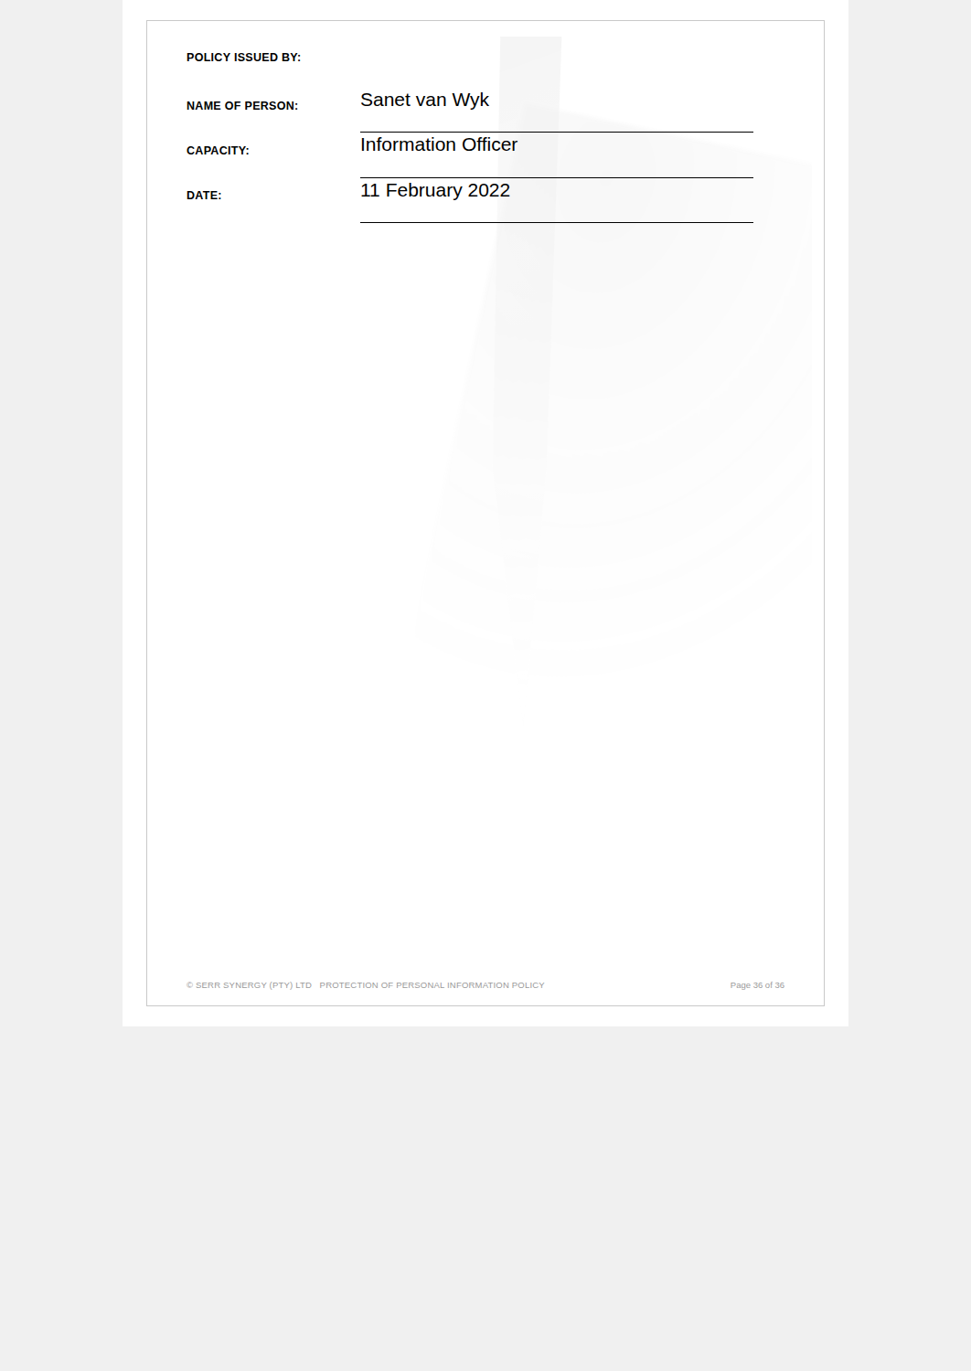Signature
POLICY ISSUED BY:
| NAME OF PERSON: | Sanet van Wyk |
| CAPACITY: | Information Officer |
| DATE: | 11 February 2022 |
© SERR SYNERGY (PTY) LTD PROTECTION OF PERSONAL INFORMATION POLICY
Page 36 of 36